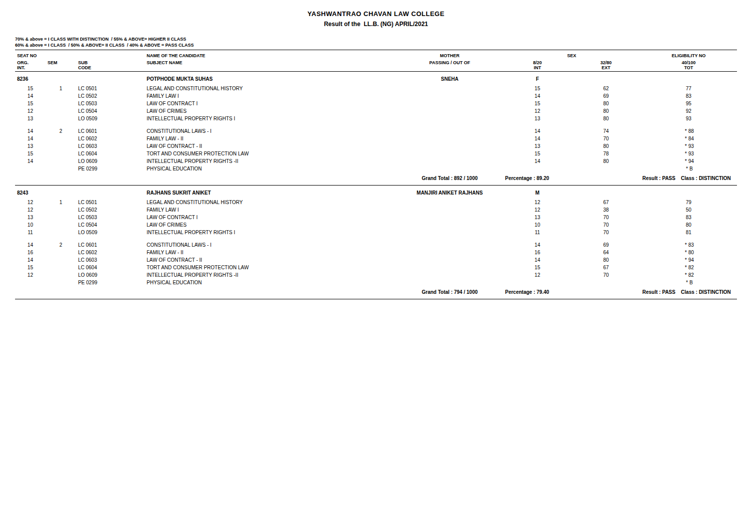YASHWANTRAO CHAVAN LAW COLLEGE
Result of the LL.B. (NG) APRIL/2021
70% & above = I CLASS WITH DISTINCTION / 55% & ABOVE= HIGHER II CLASS
60% & above = I CLASS / 50% & ABOVE= II CLASS / 40% & ABOVE = PASS CLASS
| SEAT NO | | NAME OF THE CANDIDATE | MOTHER | SEX | ELIGIBILITY NO |
| --- | --- | --- | --- | --- | --- |
| ORG. INT. | SEM | SUB CODE | SUBJECT NAME | PASSING / OUT OF | 8/20 INT | 32/80 EXT | 40/100 TOT |
| 8236 | | POTPHODE MUKTA SUHAS | SNEHA | F | | |
| 15 | 1 | LC 0501 | LEGAL AND CONSTITUTIONAL HISTORY | | 15 | 62 | 77 |
| 14 | | LC 0502 | FAMILY LAW I | | 14 | 69 | 83 |
| 15 | | LC 0503 | LAW OF CONTRACT I | | 15 | 80 | 95 |
| 12 | | LC 0504 | LAW OF CRIMES | | 12 | 80 | 92 |
| 13 | | LO 0509 | INTELLECTUAL PROPERTY RIGHTS I | | 13 | 80 | 93 |
| 14 | 2 | LC 0601 | CONSTITUTIONAL LAWS - I | | 14 | 74 | * 88 |
| 14 | | LC 0602 | FAMILY LAW - II | | 14 | 70 | * 84 |
| 13 | | LC 0603 | LAW OF CONTRACT - II | | 13 | 80 | * 93 |
| 15 | | LC 0604 | TORT AND CONSUMER PROTECTION LAW | | 15 | 78 | * 93 |
| 14 | | LO 0609 | INTELLECTUAL PROPERTY RIGHTS -II | | 14 | 80 | * 94 |
| | | PE 0299 | PHYSICAL EDUCATION | | | | * B |
| | Grand Total : 892 / 1000 | Percentage : 89.20 | Result : PASS Class : DISTINCTION |
| 8243 | | RAJHANS SUKRIT ANIKET | MANJIRI ANIKET RAJHANS | M | | |
| 12 | 1 | LC 0501 | LEGAL AND CONSTITUTIONAL HISTORY | | 12 | 67 | 79 |
| 12 | | LC 0502 | FAMILY LAW I | | 12 | 38 | 50 |
| 13 | | LC 0503 | LAW OF CONTRACT I | | 13 | 70 | 83 |
| 10 | | LC 0504 | LAW OF CRIMES | | 10 | 70 | 80 |
| 11 | | LO 0509 | INTELLECTUAL PROPERTY RIGHTS I | | 11 | 70 | 81 |
| 14 | 2 | LC 0601 | CONSTITUTIONAL LAWS - I | | 14 | 69 | * 83 |
| 16 | | LC 0602 | FAMILY LAW - II | | 16 | 64 | * 80 |
| 14 | | LC 0603 | LAW OF CONTRACT - II | | 14 | 80 | * 94 |
| 15 | | LC 0604 | TORT AND CONSUMER PROTECTION LAW | | 15 | 67 | * 82 |
| 12 | | LO 0609 | INTELLECTUAL PROPERTY RIGHTS -II | | 12 | 70 | * 82 |
| | | PE 0299 | PHYSICAL EDUCATION | | | | * B |
| | Grand Total : 794 / 1000 | Percentage : 79.40 | Result : PASS Class : DISTINCTION |